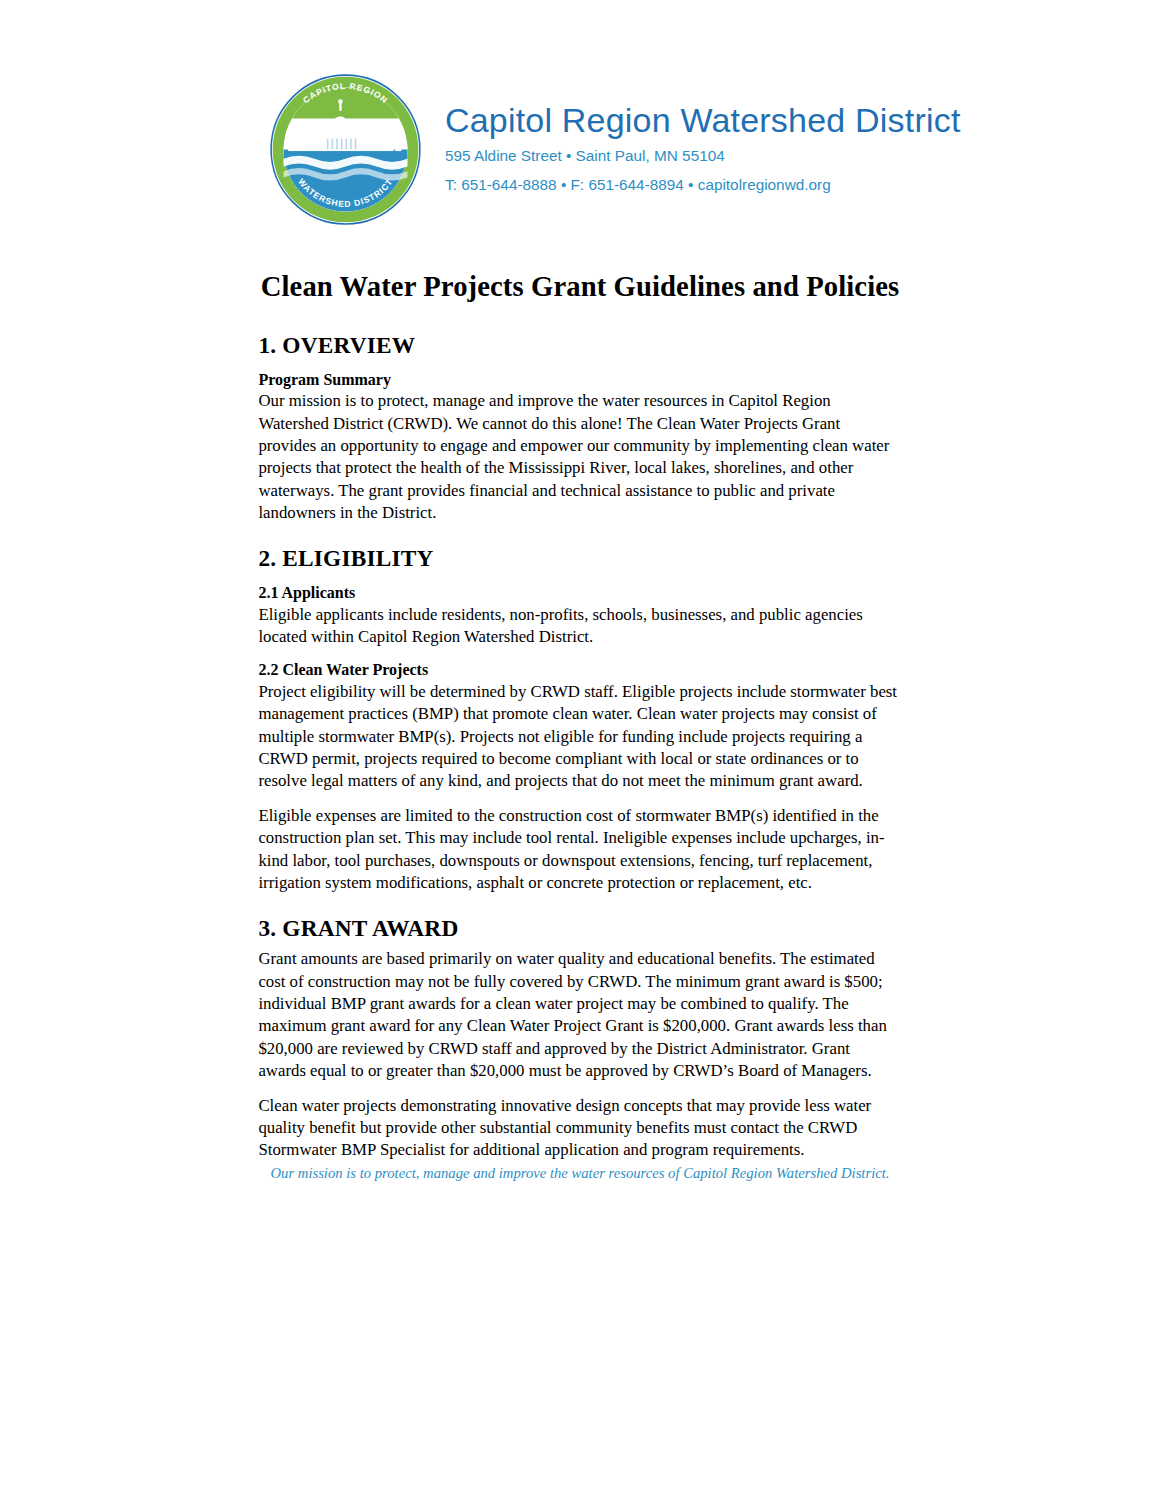CAPITOL REGION WATERSHED DISTRICT
Capitol Region Watershed District
595 Aldine Street • Saint Paul, MN 55104
T: 651-644-8888 • F: 651-644-8894 • capitolregionwd.org
Clean Water Projects Grant Guidelines and Policies
1. OVERVIEW
Program Summary
Our mission is to protect, manage and improve the water resources in Capitol Region Watershed District (CRWD). We cannot do this alone! The Clean Water Projects Grant provides an opportunity to engage and empower our community by implementing clean water projects that protect the health of the Mississippi River, local lakes, shorelines, and other waterways. The grant provides financial and technical assistance to public and private landowners in the District.
2. ELIGIBILITY
2.1 Applicants
Eligible applicants include residents, non-profits, schools, businesses, and public agencies located within Capitol Region Watershed District.
2.2 Clean Water Projects
Project eligibility will be determined by CRWD staff. Eligible projects include stormwater best management practices (BMP) that promote clean water. Clean water projects may consist of multiple stormwater BMP(s). Projects not eligible for funding include projects requiring a CRWD permit, projects required to become compliant with local or state ordinances or to resolve legal matters of any kind, and projects that do not meet the minimum grant award.
Eligible expenses are limited to the construction cost of stormwater BMP(s) identified in the construction plan set. This may include tool rental. Ineligible expenses include upcharges, in-kind labor, tool purchases, downspouts or downspout extensions, fencing, turf replacement, irrigation system modifications, asphalt or concrete protection or replacement, etc.
3. GRANT AWARD
Grant amounts are based primarily on water quality and educational benefits. The estimated cost of construction may not be fully covered by CRWD. The minimum grant award is $500; individual BMP grant awards for a clean water project may be combined to qualify. The maximum grant award for any Clean Water Project Grant is $200,000. Grant awards less than $20,000 are reviewed by CRWD staff and approved by the District Administrator. Grant awards equal to or greater than $20,000 must be approved by CRWD’s Board of Managers.
Clean water projects demonstrating innovative design concepts that may provide less water quality benefit but provide other substantial community benefits must contact the CRWD Stormwater BMP Specialist for additional application and program requirements.
Our mission is to protect, manage and improve the water resources of Capitol Region Watershed District.